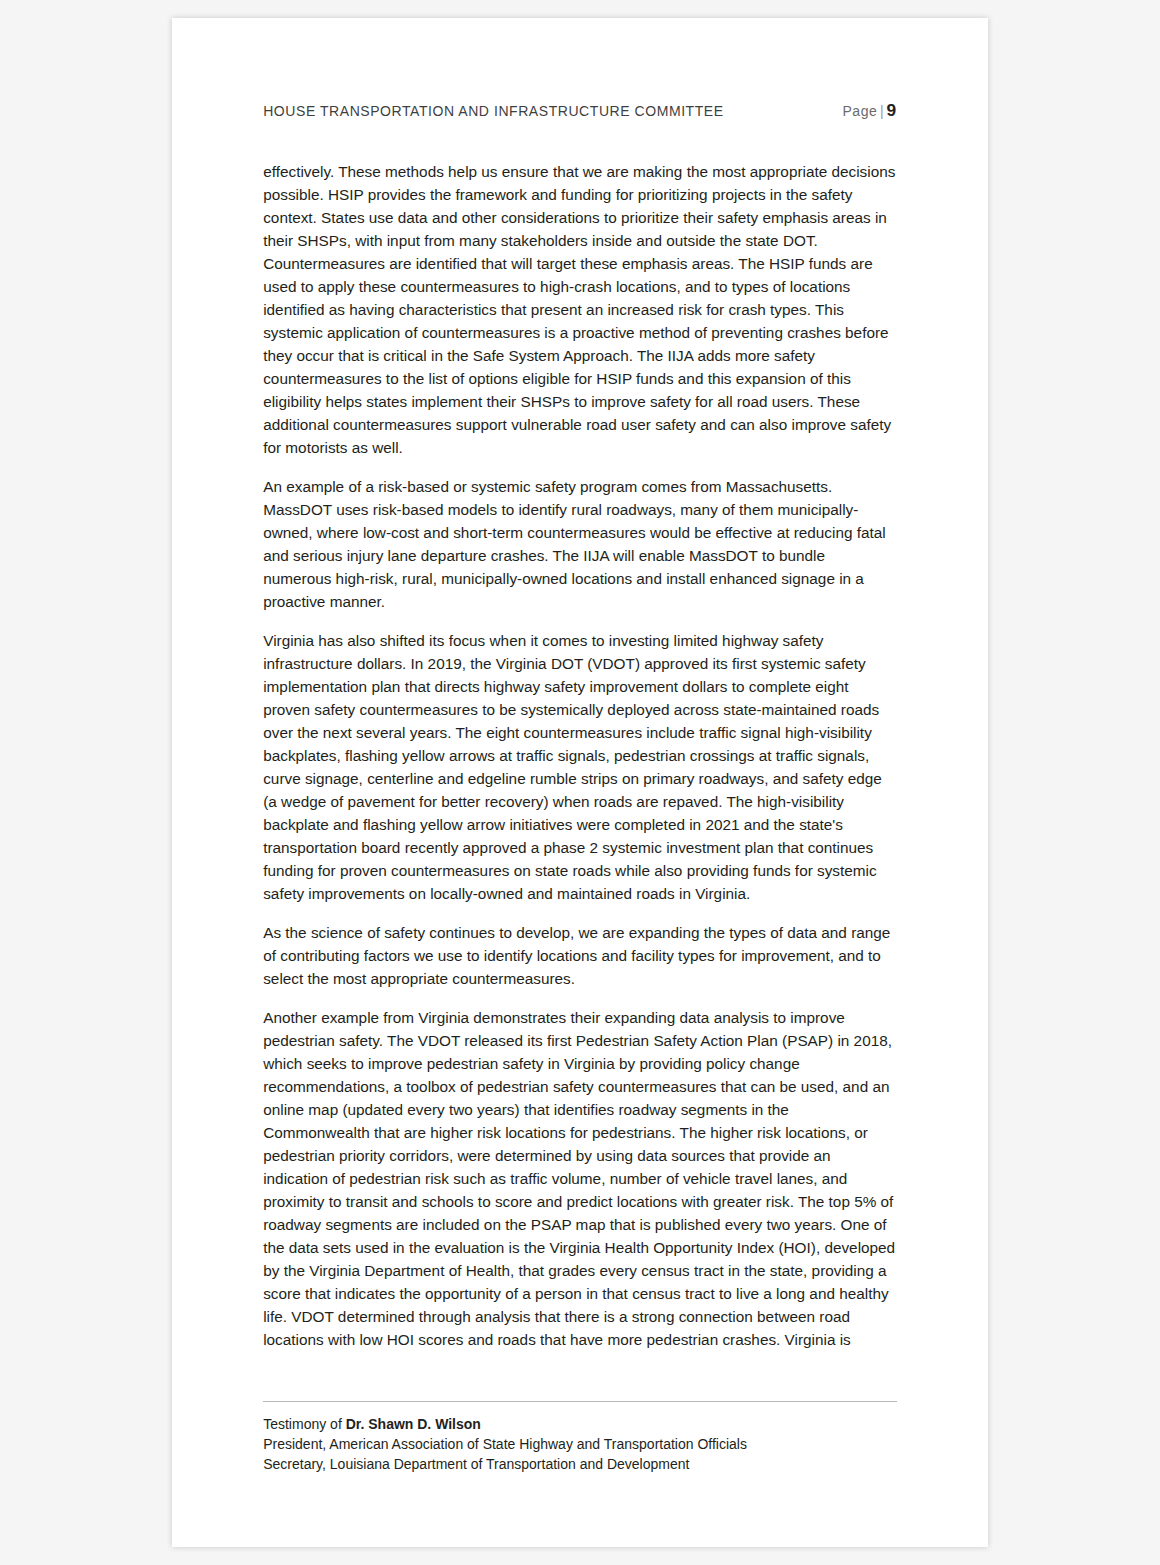House Transportation and Infrastructure Committee
Page|9
effectively. These methods help us ensure that we are making the most appropriate decisions possible. HSIP provides the framework and funding for prioritizing projects in the safety context. States use data and other considerations to prioritize their safety emphasis areas in their SHSPs, with input from many stakeholders inside and outside the state DOT. Countermeasures are identified that will target these emphasis areas. The HSIP funds are used to apply these countermeasures to high-crash locations, and to types of locations identified as having characteristics that present an increased risk for crash types. This systemic application of countermeasures is a proactive method of preventing crashes before they occur that is critical in the Safe System Approach. The IIJA adds more safety countermeasures to the list of options eligible for HSIP funds and this expansion of this eligibility helps states implement their SHSPs to improve safety for all road users. These additional countermeasures support vulnerable road user safety and can also improve safety for motorists as well.
An example of a risk-based or systemic safety program comes from Massachusetts. MassDOT uses risk-based models to identify rural roadways, many of them municipally-owned, where low-cost and short-term countermeasures would be effective at reducing fatal and serious injury lane departure crashes. The IIJA will enable MassDOT to bundle numerous high-risk, rural, municipally-owned locations and install enhanced signage in a proactive manner.
Virginia has also shifted its focus when it comes to investing limited highway safety infrastructure dollars. In 2019, the Virginia DOT (VDOT) approved its first systemic safety implementation plan that directs highway safety improvement dollars to complete eight proven safety countermeasures to be systemically deployed across state-maintained roads over the next several years. The eight countermeasures include traffic signal high-visibility backplates, flashing yellow arrows at traffic signals, pedestrian crossings at traffic signals, curve signage, centerline and edgeline rumble strips on primary roadways, and safety edge (a wedge of pavement for better recovery) when roads are repaved. The high-visibility backplate and flashing yellow arrow initiatives were completed in 2021 and the state's transportation board recently approved a phase 2 systemic investment plan that continues funding for proven countermeasures on state roads while also providing funds for systemic safety improvements on locally-owned and maintained roads in Virginia.
As the science of safety continues to develop, we are expanding the types of data and range of contributing factors we use to identify locations and facility types for improvement, and to select the most appropriate countermeasures.
Another example from Virginia demonstrates their expanding data analysis to improve pedestrian safety. The VDOT released its first Pedestrian Safety Action Plan (PSAP) in 2018, which seeks to improve pedestrian safety in Virginia by providing policy change recommendations, a toolbox of pedestrian safety countermeasures that can be used, and an online map (updated every two years) that identifies roadway segments in the Commonwealth that are higher risk locations for pedestrians. The higher risk locations, or pedestrian priority corridors, were determined by using data sources that provide an indication of pedestrian risk such as traffic volume, number of vehicle travel lanes, and proximity to transit and schools to score and predict locations with greater risk. The top 5% of roadway segments are included on the PSAP map that is published every two years. One of the data sets used in the evaluation is the Virginia Health Opportunity Index (HOI), developed by the Virginia Department of Health, that grades every census tract in the state, providing a score that indicates the opportunity of a person in that census tract to live a long and healthy life. VDOT determined through analysis that there is a strong connection between road locations with low HOI scores and roads that have more pedestrian crashes. Virginia is
Testimony of Dr. Shawn D. Wilson
President, American Association of State Highway and Transportation Officials
Secretary, Louisiana Department of Transportation and Development